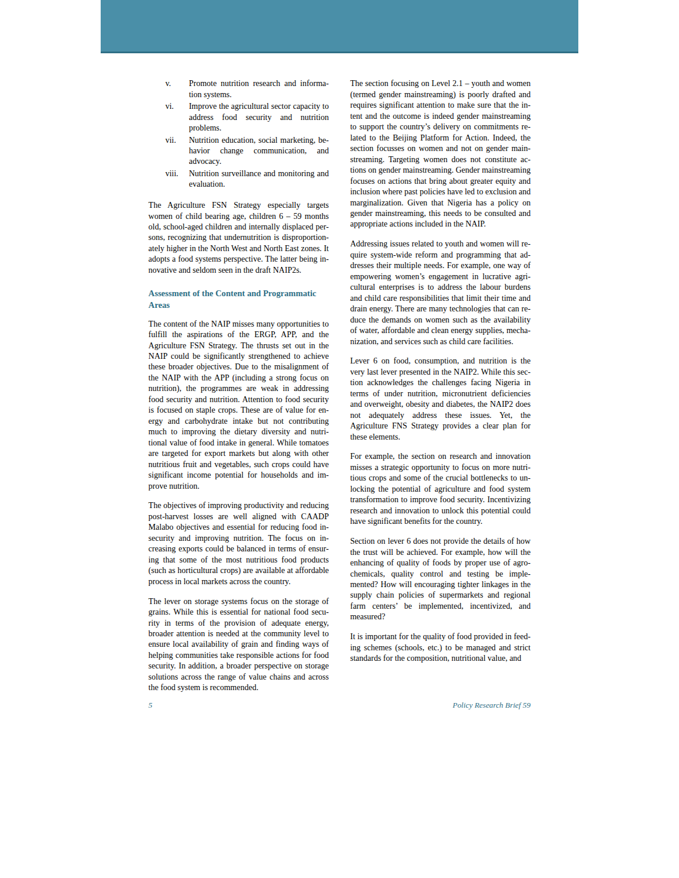v. Promote nutrition research and information systems.
vi. Improve the agricultural sector capacity to address food security and nutrition problems.
vii. Nutrition education, social marketing, behavior change communication, and advocacy.
viii. Nutrition surveillance and monitoring and evaluation.
The Agriculture FSN Strategy especially targets women of child bearing age, children 6 – 59 months old, school-aged children and internally displaced persons, recognizing that undernutrition is disproportionately higher in the North West and North East zones. It adopts a food systems perspective. The latter being innovative and seldom seen in the draft NAIP2s.
Assessment of the Content and Programmatic Areas
The content of the NAIP misses many opportunities to fulfill the aspirations of the ERGP, APP, and the Agriculture FSN Strategy. The thrusts set out in the NAIP could be significantly strengthened to achieve these broader objectives. Due to the misalignment of the NAIP with the APP (including a strong focus on nutrition), the programmes are weak in addressing food security and nutrition. Attention to food security is focused on staple crops. These are of value for energy and carbohydrate intake but not contributing much to improving the dietary diversity and nutritional value of food intake in general. While tomatoes are targeted for export markets but along with other nutritious fruit and vegetables, such crops could have significant income potential for households and improve nutrition.
The objectives of improving productivity and reducing post-harvest losses are well aligned with CAADP Malabo objectives and essential for reducing food insecurity and improving nutrition. The focus on increasing exports could be balanced in terms of ensuring that some of the most nutritious food products (such as horticultural crops) are available at affordable process in local markets across the country.
The lever on storage systems focus on the storage of grains. While this is essential for national food security in terms of the provision of adequate energy, broader attention is needed at the community level to ensure local availability of grain and finding ways of helping communities take responsible actions for food security. In addition, a broader perspective on storage solutions across the range of value chains and across the food system is recommended.
The section focusing on Level 2.1 – youth and women (termed gender mainstreaming) is poorly drafted and requires significant attention to make sure that the intent and the outcome is indeed gender mainstreaming to support the country’s delivery on commitments related to the Beijing Platform for Action. Indeed, the section focusses on women and not on gender mainstreaming. Targeting women does not constitute actions on gender mainstreaming. Gender mainstreaming focuses on actions that bring about greater equity and inclusion where past policies have led to exclusion and marginalization. Given that Nigeria has a policy on gender mainstreaming, this needs to be consulted and appropriate actions included in the NAIP.
Addressing issues related to youth and women will require system-wide reform and programming that addresses their multiple needs. For example, one way of empowering women’s engagement in lucrative agricultural enterprises is to address the labour burdens and child care responsibilities that limit their time and drain energy. There are many technologies that can reduce the demands on women such as the availability of water, affordable and clean energy supplies, mechanization, and services such as child care facilities.
Lever 6 on food, consumption, and nutrition is the very last lever presented in the NAIP2. While this section acknowledges the challenges facing Nigeria in terms of under nutrition, micronutrient deficiencies and overweight, obesity and diabetes, the NAIP2 does not adequately address these issues. Yet, the Agriculture FNS Strategy provides a clear plan for these elements.
For example, the section on research and innovation misses a strategic opportunity to focus on more nutritious crops and some of the crucial bottlenecks to unlocking the potential of agriculture and food system transformation to improve food security. Incentivizing research and innovation to unlock this potential could have significant benefits for the country.
Section on lever 6 does not provide the details of how the trust will be achieved. For example, how will the enhancing of quality of foods by proper use of agrochemicals, quality control and testing be implemented? How will encouraging tighter linkages in the supply chain policies of supermarkets and regional farm centers’ be implemented, incentivized, and measured?
It is important for the quality of food provided in feeding schemes (schools, etc.) to be managed and strict standards for the composition, nutritional value, and
5
Policy Research Brief 59